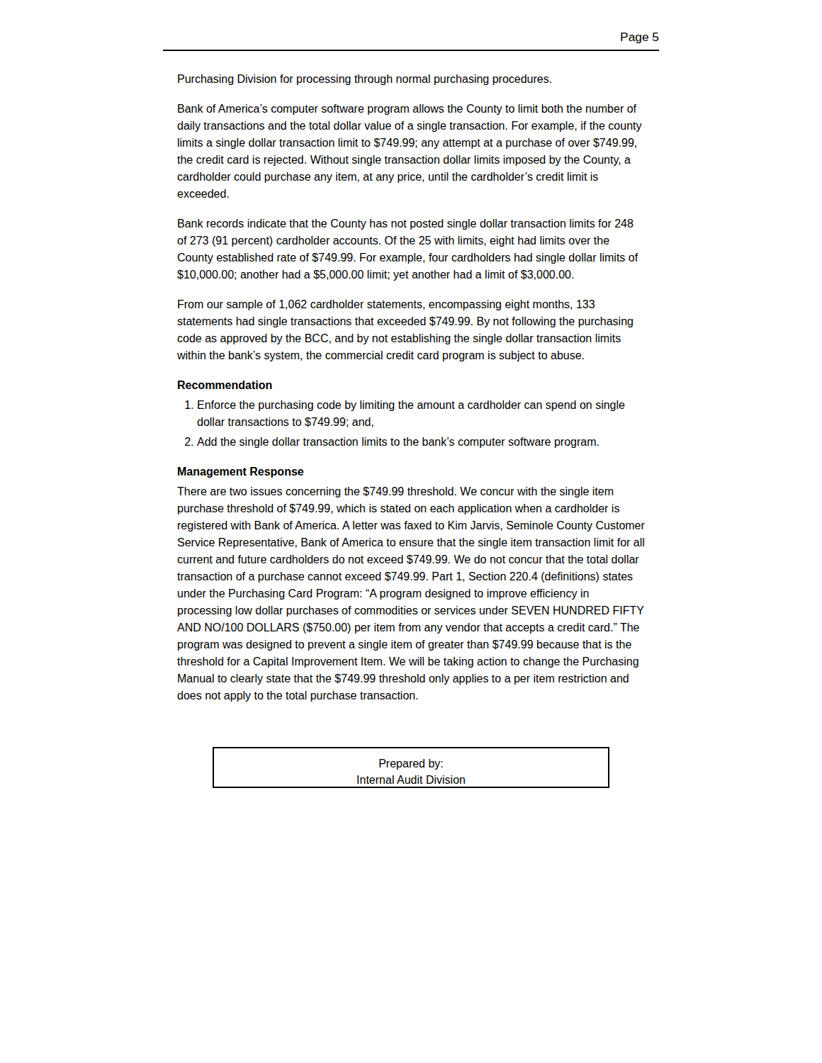Page 5
Purchasing Division for processing through normal purchasing procedures.
Bank of America’s computer software program allows the County to limit both the number of daily transactions and the total dollar value of a single transaction. For example, if the county limits a single dollar transaction limit to $749.99; any attempt at a purchase of over $749.99, the credit card is rejected. Without single transaction dollar limits imposed by the County, a cardholder could purchase any item, at any price, until the cardholder’s credit limit is exceeded.
Bank records indicate that the County has not posted single dollar transaction limits for 248 of 273 (91 percent) cardholder accounts. Of the 25 with limits, eight had limits over the County established rate of $749.99. For example, four cardholders had single dollar limits of $10,000.00; another had a $5,000.00 limit; yet another had a limit of $3,000.00.
From our sample of 1,062 cardholder statements, encompassing eight months, 133 statements had single transactions that exceeded $749.99. By not following the purchasing code as approved by the BCC, and by not establishing the single dollar transaction limits within the bank’s system, the commercial credit card program is subject to abuse.
Recommendation
Enforce the purchasing code by limiting the amount a cardholder can spend on single dollar transactions to $749.99; and,
Add the single dollar transaction limits to the bank’s computer software program.
Management Response
There are two issues concerning the $749.99 threshold. We concur with the single item purchase threshold of $749.99, which is stated on each application when a cardholder is registered with Bank of America. A letter was faxed to Kim Jarvis, Seminole County Customer Service Representative, Bank of America to ensure that the single item transaction limit for all current and future cardholders do not exceed $749.99. We do not concur that the total dollar transaction of a purchase cannot exceed $749.99. Part 1, Section 220.4 (definitions) states under the Purchasing Card Program: “A program designed to improve efficiency in processing low dollar purchases of commodities or services under SEVEN HUNDRED FIFTY AND NO/100 DOLLARS ($750.00) per item from any vendor that accepts a credit card.” The program was designed to prevent a single item of greater than $749.99 because that is the threshold for a Capital Improvement Item. We will be taking action to change the Purchasing Manual to clearly state that the $749.99 threshold only applies to a per item restriction and does not apply to the total purchase transaction.
Prepared by:
Internal Audit Division
Clerk of the Circuit Court